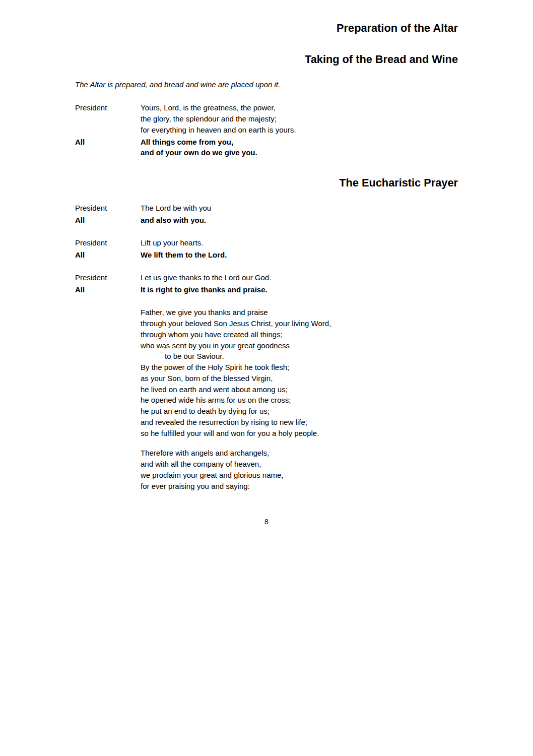Preparation of the Altar
Taking of the Bread and Wine
The Altar is prepared, and bread and wine are placed upon it.
| President | Yours, Lord, is the greatness, the power, the glory, the splendour and the majesty; for everything in heaven and on earth is yours. |
| All | All things come from you, and of your own do we give you. |
The Eucharistic Prayer
| President | The Lord be with you |
| All | and also with you. |
| President | Lift up your hearts. |
| All | We lift them to the Lord. |
| President | Let us give thanks to the Lord our God. |
| All | It is right to give thanks and praise. |
Father, we give you thanks and praise
through your beloved Son Jesus Christ, your living Word,
through whom you have created all things;
who was sent by you in your great goodness
to be our Saviour.
By the power of the Holy Spirit he took flesh;
as your Son, born of the blessed Virgin,
he lived on earth and went about among us;
he opened wide his arms for us on the cross;
he put an end to death by dying for us;
and revealed the resurrection by rising to new life;
so he fulfilled your will and won for you a holy people.
Therefore with angels and archangels,
and with all the company of heaven,
we proclaim your great and glorious name,
for ever praising you and saying:
8